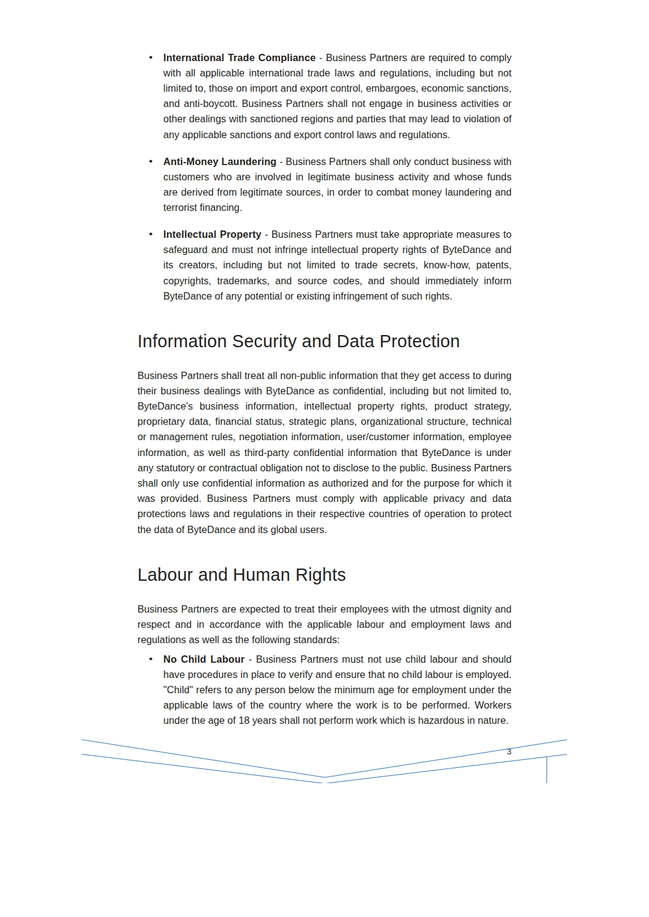International Trade Compliance - Business Partners are required to comply with all applicable international trade laws and regulations, including but not limited to, those on import and export control, embargoes, economic sanctions, and anti-boycott. Business Partners shall not engage in business activities or other dealings with sanctioned regions and parties that may lead to violation of any applicable sanctions and export control laws and regulations.
Anti-Money Laundering - Business Partners shall only conduct business with customers who are involved in legitimate business activity and whose funds are derived from legitimate sources, in order to combat money laundering and terrorist financing.
Intellectual Property - Business Partners must take appropriate measures to safeguard and must not infringe intellectual property rights of ByteDance and its creators, including but not limited to trade secrets, know-how, patents, copyrights, trademarks, and source codes, and should immediately inform ByteDance of any potential or existing infringement of such rights.
Information Security and Data Protection
Business Partners shall treat all non-public information that they get access to during their business dealings with ByteDance as confidential, including but not limited to, ByteDance's business information, intellectual property rights, product strategy, proprietary data, financial status, strategic plans, organizational structure, technical or management rules, negotiation information, user/customer information, employee information, as well as third-party confidential information that ByteDance is under any statutory or contractual obligation not to disclose to the public. Business Partners shall only use confidential information as authorized and for the purpose for which it was provided. Business Partners must comply with applicable privacy and data protections laws and regulations in their respective countries of operation to protect the data of ByteDance and its global users.
Labour and Human Rights
Business Partners are expected to treat their employees with the utmost dignity and respect and in accordance with the applicable labour and employment laws and regulations as well as the following standards:
No Child Labour - Business Partners must not use child labour and should have procedures in place to verify and ensure that no child labour is employed. "Child" refers to any person below the minimum age for employment under the applicable laws of the country where the work is to be performed. Workers under the age of 18 years shall not perform work which is hazardous in nature.
3